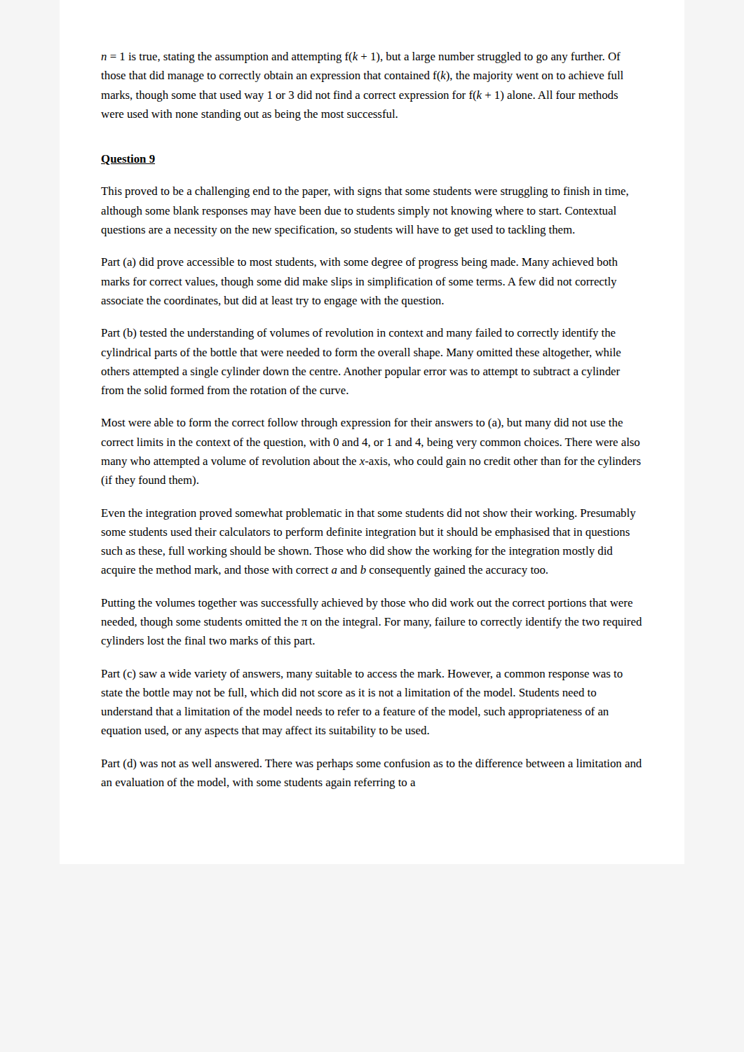n = 1 is true, stating the assumption and attempting f(k + 1), but a large number struggled to go any further. Of those that did manage to correctly obtain an expression that contained f(k), the majority went on to achieve full marks, though some that used way 1 or 3 did not find a correct expression for f(k + 1) alone. All four methods were used with none standing out as being the most successful.
Question 9
This proved to be a challenging end to the paper, with signs that some students were struggling to finish in time, although some blank responses may have been due to students simply not knowing where to start. Contextual questions are a necessity on the new specification, so students will have to get used to tackling them.
Part (a) did prove accessible to most students, with some degree of progress being made. Many achieved both marks for correct values, though some did make slips in simplification of some terms. A few did not correctly associate the coordinates, but did at least try to engage with the question.
Part (b) tested the understanding of volumes of revolution in context and many failed to correctly identify the cylindrical parts of the bottle that were needed to form the overall shape. Many omitted these altogether, while others attempted a single cylinder down the centre. Another popular error was to attempt to subtract a cylinder from the solid formed from the rotation of the curve.
Most were able to form the correct follow through expression for their answers to (a), but many did not use the correct limits in the context of the question, with 0 and 4, or 1 and 4, being very common choices. There were also many who attempted a volume of revolution about the x-axis, who could gain no credit other than for the cylinders (if they found them).
Even the integration proved somewhat problematic in that some students did not show their working. Presumably some students used their calculators to perform definite integration but it should be emphasised that in questions such as these, full working should be shown. Those who did show the working for the integration mostly did acquire the method mark, and those with correct a and b consequently gained the accuracy too.
Putting the volumes together was successfully achieved by those who did work out the correct portions that were needed, though some students omitted the π on the integral. For many, failure to correctly identify the two required cylinders lost the final two marks of this part.
Part (c) saw a wide variety of answers, many suitable to access the mark. However, a common response was to state the bottle may not be full, which did not score as it is not a limitation of the model. Students need to understand that a limitation of the model needs to refer to a feature of the model, such appropriateness of an equation used, or any aspects that may affect its suitability to be used.
Part (d) was not as well answered. There was perhaps some confusion as to the difference between a limitation and an evaluation of the model, with some students again referring to a